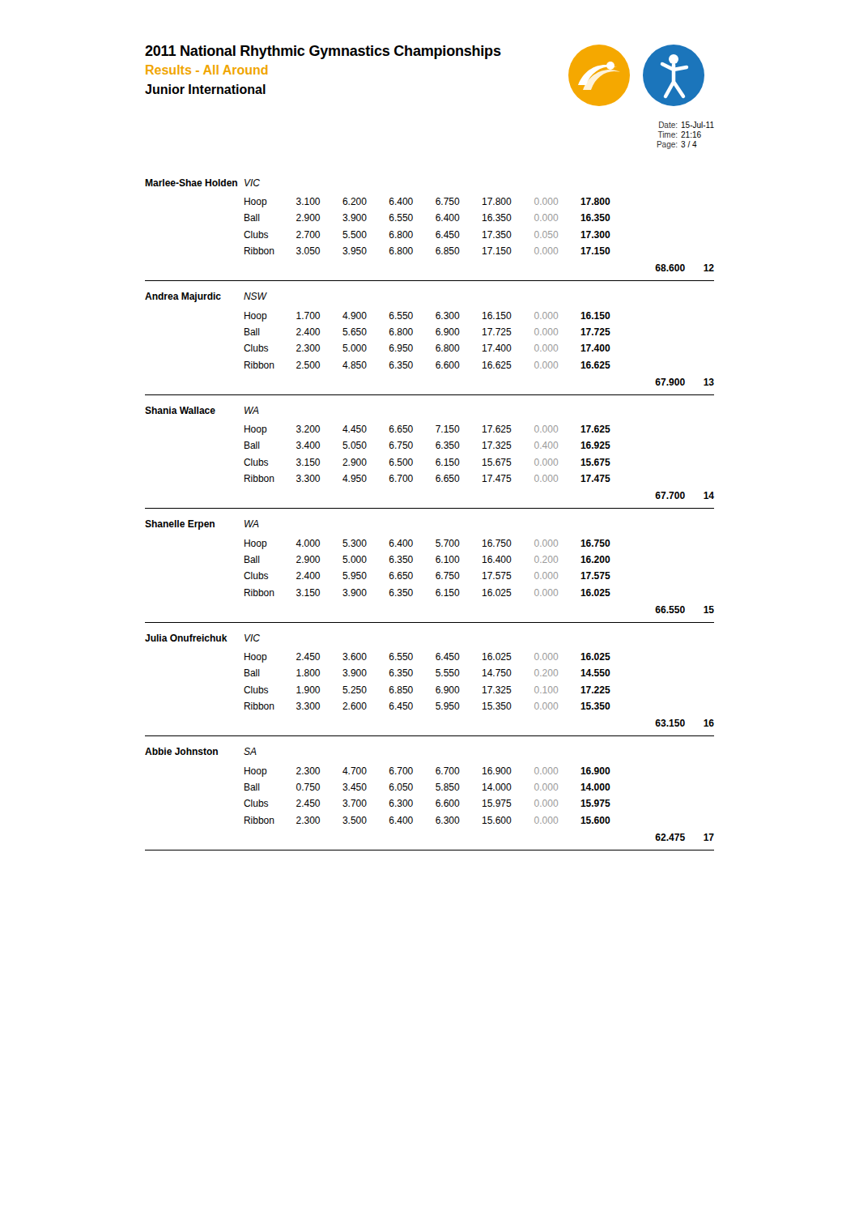2011 National Rhythmic Gymnastics Championships
Results - All Around
Junior International
| Date: | 15-Jul-11 |
| Time: | 21:16 |
| Page: | 3 / 4 |
| Marlee-Shae Holden | VIC | |
| | Hoop | 3.100 | 6.200 | 6.400 | 6.750 | 17.800 | 0.000 | 17.800 | | |
| | Ball | 2.900 | 3.900 | 6.550 | 6.400 | 16.350 | 0.000 | 16.350 | | |
| | Clubs | 2.700 | 5.500 | 6.800 | 6.450 | 17.350 | 0.050 | 17.300 | | |
| | Ribbon | 3.050 | 3.950 | 6.800 | 6.850 | 17.150 | 0.000 | 17.150 | | |
| | 68.600 | 12 |
| Andrea Majurdic | NSW | |
| | Hoop | 1.700 | 4.900 | 6.550 | 6.300 | 16.150 | 0.000 | 16.150 | | |
| | Ball | 2.400 | 5.650 | 6.800 | 6.900 | 17.725 | 0.000 | 17.725 | | |
| | Clubs | 2.300 | 5.000 | 6.950 | 6.800 | 17.400 | 0.000 | 17.400 | | |
| | Ribbon | 2.500 | 4.850 | 6.350 | 6.600 | 16.625 | 0.000 | 16.625 | | |
| | 67.900 | 13 |
| Shania Wallace | WA | |
| | Hoop | 3.200 | 4.450 | 6.650 | 7.150 | 17.625 | 0.000 | 17.625 | | |
| | Ball | 3.400 | 5.050 | 6.750 | 6.350 | 17.325 | 0.400 | 16.925 | | |
| | Clubs | 3.150 | 2.900 | 6.500 | 6.150 | 15.675 | 0.000 | 15.675 | | |
| | Ribbon | 3.300 | 4.950 | 6.700 | 6.650 | 17.475 | 0.000 | 17.475 | | |
| | 67.700 | 14 |
| Shanelle Erpen | WA | |
| | Hoop | 4.000 | 5.300 | 6.400 | 5.700 | 16.750 | 0.000 | 16.750 | | |
| | Ball | 2.900 | 5.000 | 6.350 | 6.100 | 16.400 | 0.200 | 16.200 | | |
| | Clubs | 2.400 | 5.950 | 6.650 | 6.750 | 17.575 | 0.000 | 17.575 | | |
| | Ribbon | 3.150 | 3.900 | 6.350 | 6.150 | 16.025 | 0.000 | 16.025 | | |
| | 66.550 | 15 |
| Julia Onufreichuk | VIC | |
| | Hoop | 2.450 | 3.600 | 6.550 | 6.450 | 16.025 | 0.000 | 16.025 | | |
| | Ball | 1.800 | 3.900 | 6.350 | 5.550 | 14.750 | 0.200 | 14.550 | | |
| | Clubs | 1.900 | 5.250 | 6.850 | 6.900 | 17.325 | 0.100 | 17.225 | | |
| | Ribbon | 3.300 | 2.600 | 6.450 | 5.950 | 15.350 | 0.000 | 15.350 | | |
| | 63.150 | 16 |
| Abbie Johnston | SA | |
| | Hoop | 2.300 | 4.700 | 6.700 | 6.700 | 16.900 | 0.000 | 16.900 | | |
| | Ball | 0.750 | 3.450 | 6.050 | 5.850 | 14.000 | 0.000 | 14.000 | | |
| | Clubs | 2.450 | 3.700 | 6.300 | 6.600 | 15.975 | 0.000 | 15.975 | | |
| | Ribbon | 2.300 | 3.500 | 6.400 | 6.300 | 15.600 | 0.000 | 15.600 | | |
| | 62.475 | 17 |